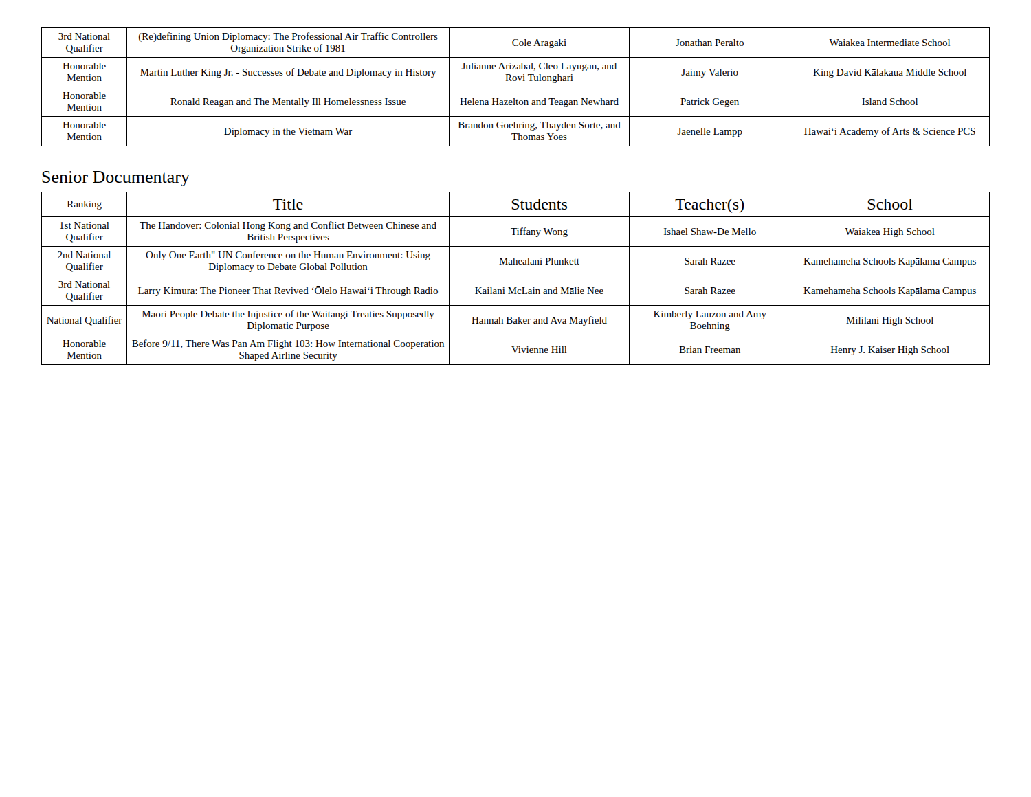| 3rd National Qualifier | (Re)defining Union Diplomacy: The Professional Air Traffic Controllers Organization Strike of 1981 | Cole Aragaki | Jonathan Peralto | Waiakea Intermediate School |
| Honorable Mention | Martin Luther King Jr. - Successes of Debate and Diplomacy in History | Julianne Arizabal, Cleo Layugan, and Rovi Tulonghari | Jaimy Valerio | King David Kālakaua Middle School |
| Honorable Mention | Ronald Reagan and The Mentally Ill Homelessness Issue | Helena Hazelton and Teagan Newhard | Patrick Gegen | Island School |
| Honorable Mention | Diplomacy in the Vietnam War | Brandon Goehring, Thayden Sorte, and Thomas Yoes | Jaenelle Lampp | Hawai‘i Academy of Arts & Science PCS |
Senior Documentary
| Ranking | Title | Students | Teacher(s) | School |
| 1st National Qualifier | The Handover: Colonial Hong Kong and Conflict Between Chinese and British Perspectives | Tiffany Wong | Ishael Shaw-De Mello | Waiakea High School |
| 2nd National Qualifier | Only One Earth" UN Conference on the Human Environment: Using Diplomacy to Debate Global Pollution | Mahealani Plunkett | Sarah Razee | Kamehameha Schools Kapālama Campus |
| 3rd National Qualifier | Larry Kimura: The Pioneer That Revived ‘Ōlelo Hawai‘i Through Radio | Kailani McLain and Mālie Nee | Sarah Razee | Kamehameha Schools Kapālama Campus |
| National Qualifier | Maori People Debate the Injustice of the Waitangi Treaties Supposedly Diplomatic Purpose | Hannah Baker and Ava Mayfield | Kimberly Lauzon and Amy Boehning | Mililani High School |
| Honorable Mention | Before 9/11, There Was Pan Am Flight 103: How International Cooperation Shaped Airline Security | Vivienne Hill | Brian Freeman | Henry J. Kaiser High School |